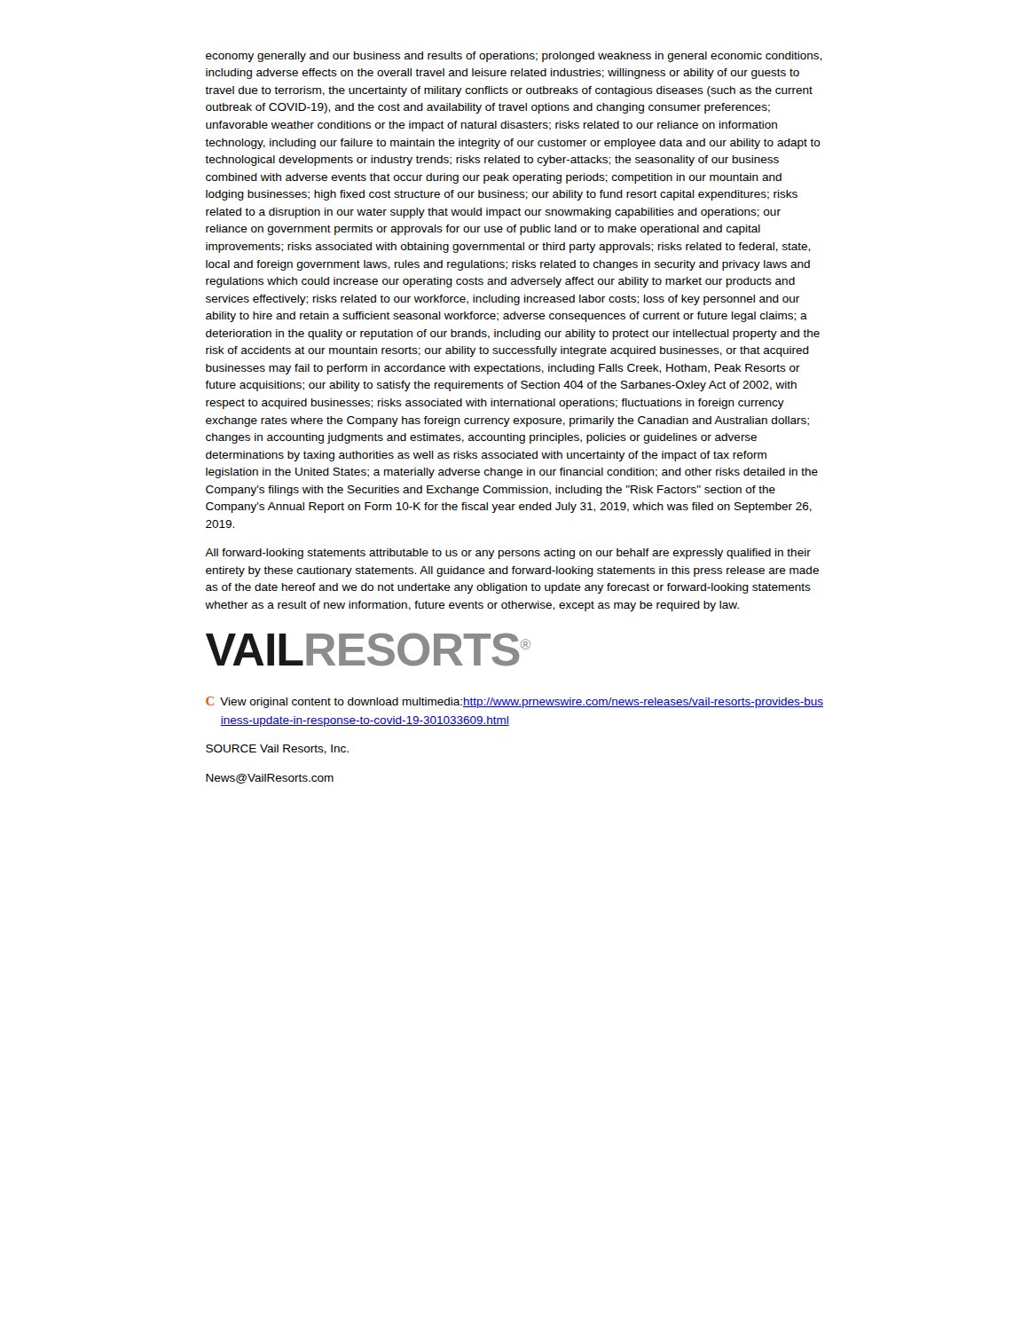economy generally and our business and results of operations; prolonged weakness in general economic conditions, including adverse effects on the overall travel and leisure related industries; willingness or ability of our guests to travel due to terrorism, the uncertainty of military conflicts or outbreaks of contagious diseases (such as the current outbreak of COVID-19), and the cost and availability of travel options and changing consumer preferences; unfavorable weather conditions or the impact of natural disasters; risks related to our reliance on information technology, including our failure to maintain the integrity of our customer or employee data and our ability to adapt to technological developments or industry trends; risks related to cyber-attacks; the seasonality of our business combined with adverse events that occur during our peak operating periods; competition in our mountain and lodging businesses; high fixed cost structure of our business; our ability to fund resort capital expenditures; risks related to a disruption in our water supply that would impact our snowmaking capabilities and operations; our reliance on government permits or approvals for our use of public land or to make operational and capital improvements; risks associated with obtaining governmental or third party approvals; risks related to federal, state, local and foreign government laws, rules and regulations; risks related to changes in security and privacy laws and regulations which could increase our operating costs and adversely affect our ability to market our products and services effectively; risks related to our workforce, including increased labor costs; loss of key personnel and our ability to hire and retain a sufficient seasonal workforce; adverse consequences of current or future legal claims; a deterioration in the quality or reputation of our brands, including our ability to protect our intellectual property and the risk of accidents at our mountain resorts; our ability to successfully integrate acquired businesses, or that acquired businesses may fail to perform in accordance with expectations, including Falls Creek, Hotham, Peak Resorts or future acquisitions; our ability to satisfy the requirements of Section 404 of the Sarbanes-Oxley Act of 2002, with respect to acquired businesses; risks associated with international operations; fluctuations in foreign currency exchange rates where the Company has foreign currency exposure, primarily the Canadian and Australian dollars; changes in accounting judgments and estimates, accounting principles, policies or guidelines or adverse determinations by taxing authorities as well as risks associated with uncertainty of the impact of tax reform legislation in the United States; a materially adverse change in our financial condition; and other risks detailed in the Company's filings with the Securities and Exchange Commission, including the "Risk Factors" section of the Company's Annual Report on Form 10-K for the fiscal year ended July 31, 2019, which was filed on September 26, 2019.
All forward-looking statements attributable to us or any persons acting on our behalf are expressly qualified in their entirety by these cautionary statements. All guidance and forward-looking statements in this press release are made as of the date hereof and we do not undertake any obligation to update any forecast or forward-looking statements whether as a result of new information, future events or otherwise, except as may be required by law.
VAIL RESORTS®
CView original content to download multimedia:http://www.prnewswire.com/news-releases/vail-resorts-provides-business-update-in-response-to-covid-19-301033609.html
SOURCE Vail Resorts, Inc.
News@VailResorts.com